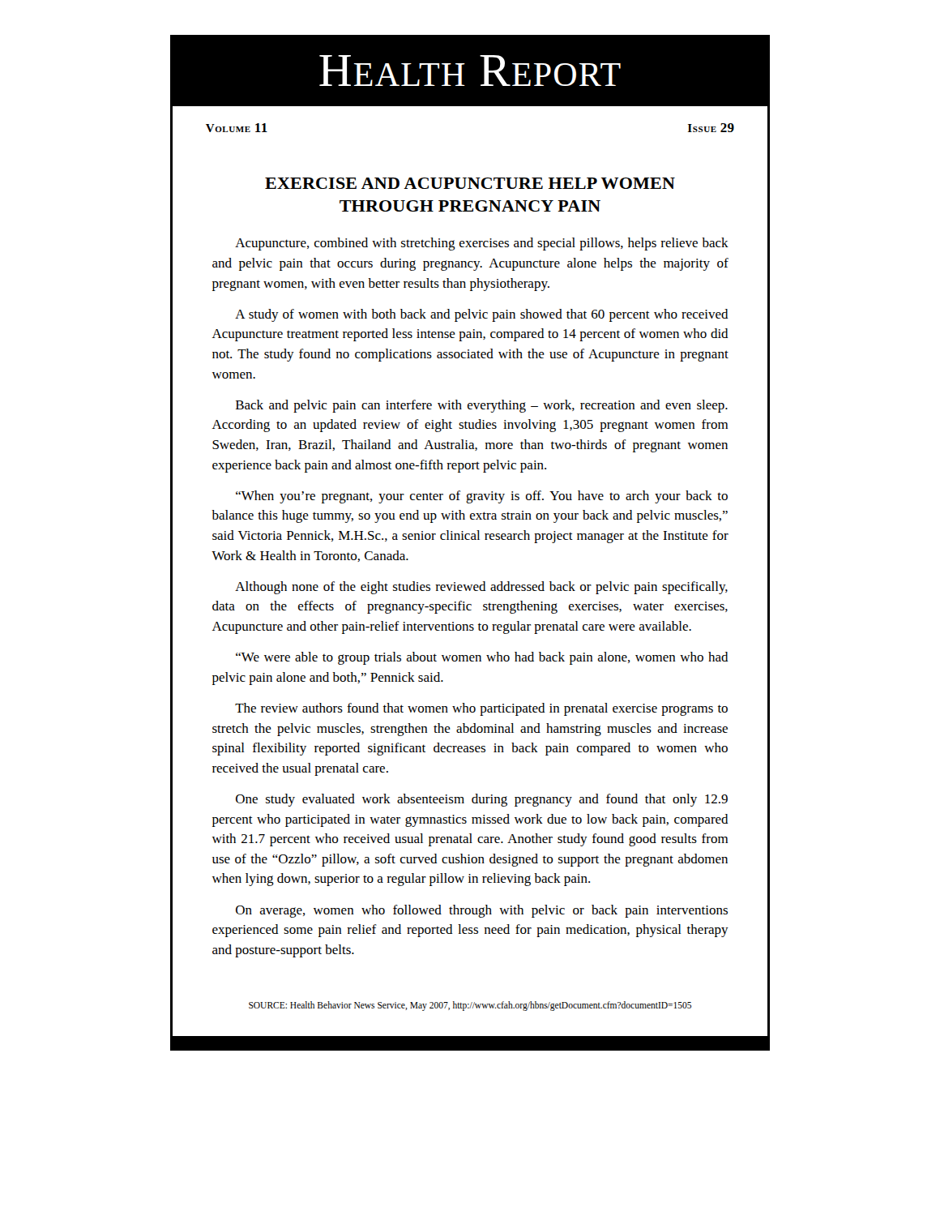HEALTH REPORT
Volume 11
Issue 29
EXERCISE AND ACUPUNCTURE HELP WOMEN
THROUGH PREGNANCY PAIN
Acupuncture, combined with stretching exercises and special pillows, helps relieve back and pelvic pain that occurs during pregnancy. Acupuncture alone helps the majority of pregnant women, with even better results than physiotherapy.
A study of women with both back and pelvic pain showed that 60 percent who received Acupuncture treatment reported less intense pain, compared to 14 percent of women who did not. The study found no complications associated with the use of Acupuncture in pregnant women.
Back and pelvic pain can interfere with everything – work, recreation and even sleep. According to an updated review of eight studies involving 1,305 pregnant women from Sweden, Iran, Brazil, Thailand and Australia, more than two-thirds of pregnant women experience back pain and almost one-fifth report pelvic pain.
“When you’re pregnant, your center of gravity is off. You have to arch your back to balance this huge tummy, so you end up with extra strain on your back and pelvic muscles,” said Victoria Pennick, M.H.Sc., a senior clinical research project manager at the Institute for Work & Health in Toronto, Canada.
Although none of the eight studies reviewed addressed back or pelvic pain specifically, data on the effects of pregnancy-specific strengthening exercises, water exercises, Acupuncture and other pain-relief interventions to regular prenatal care were available.
“We were able to group trials about women who had back pain alone, women who had pelvic pain alone and both,” Pennick said.
The review authors found that women who participated in prenatal exercise programs to stretch the pelvic muscles, strengthen the abdominal and hamstring muscles and increase spinal flexibility reported significant decreases in back pain compared to women who received the usual prenatal care.
One study evaluated work absenteeism during pregnancy and found that only 12.9 percent who participated in water gymnastics missed work due to low back pain, compared with 21.7 percent who received usual prenatal care. Another study found good results from use of the “Ozzlo” pillow, a soft curved cushion designed to support the pregnant abdomen when lying down, superior to a regular pillow in relieving back pain.
On average, women who followed through with pelvic or back pain interventions experienced some pain relief and reported less need for pain medication, physical therapy and posture-support belts.
SOURCE: Health Behavior News Service, May 2007, http://www.cfah.org/hbns/getDocument.cfm?documentID=1505